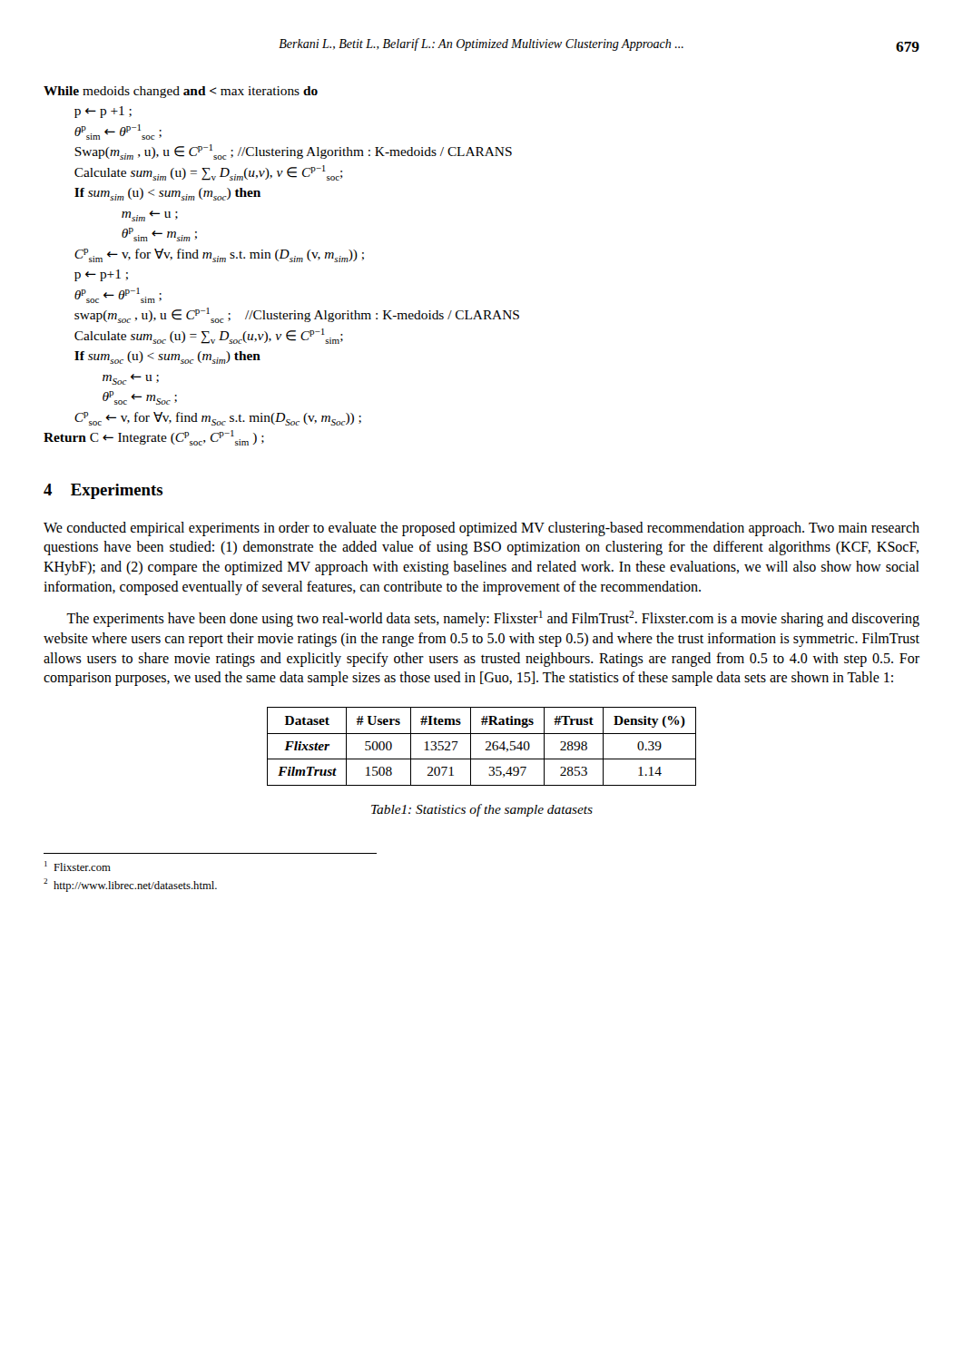Berkani L., Betit L., Belarif L.: An Optimized Multiview Clustering Approach ... 679
While medoids changed and < max iterations do
p ← p +1 ;
θpsim ← θp−1soc ;
Swap(msim , u), u ∈ Cp−1soc ; //Clustering Algorithm : K-medoids / CLARANS
Calculate sumsim (u) = ∑v Dsim(u,v), v ∈ Cp−1soc;
If sumsim (u) < sumsim (msoc) then
msim ← u ;
θpsim ← msim ;
Cpsim ← v, for ∀v, find msim s.t. min (Dsim (v, msim)) ;
p ← p+1 ;
θpsoc ← θp−1sim ;
swap(msoc , u), u ∈ Cp−1soc ; //Clustering Algorithm : K-medoids / CLARANS
Calculate sumsoc (u) = ∑v Dsoc(u,v), v ∈ Cp−1sim;
If sumsoc (u) < sumsoc (msim) then
mSoc ← u ;
θpsoc ← mSoc ;
Cpsoc ← v, for ∀v, find mSoc s.t. min(DSoc (v, mSoc)) ;
Return C ← Integrate (Cpsoc, Cp−1sim ) ;
4 Experiments
We conducted empirical experiments in order to evaluate the proposed optimized MV clustering-based recommendation approach. Two main research questions have been studied: (1) demonstrate the added value of using BSO optimization on clustering for the different algorithms (KCF, KSocF, KHybF); and (2) compare the optimized MV approach with existing baselines and related work. In these evaluations, we will also show how social information, composed eventually of several features, can contribute to the improvement of the recommendation.
The experiments have been done using two real-world data sets, namely: Flixster1 and FilmTrust2. Flixster.com is a movie sharing and discovering website where users can report their movie ratings (in the range from 0.5 to 5.0 with step 0.5) and where the trust information is symmetric. FilmTrust allows users to share movie ratings and explicitly specify other users as trusted neighbours. Ratings are ranged from 0.5 to 4.0 with step 0.5. For comparison purposes, we used the same data sample sizes as those used in [Guo, 15]. The statistics of these sample data sets are shown in Table 1:
| Dataset | # Users | #Items | #Ratings | #Trust | Density (%) |
| --- | --- | --- | --- | --- | --- |
| Flixster | 5000 | 13527 | 264,540 | 2898 | 0.39 |
| FilmTrust | 1508 | 2071 | 35,497 | 2853 | 1.14 |
Table1: Statistics of the sample datasets
1 Flixster.com
2 http://www.librec.net/datasets.html.